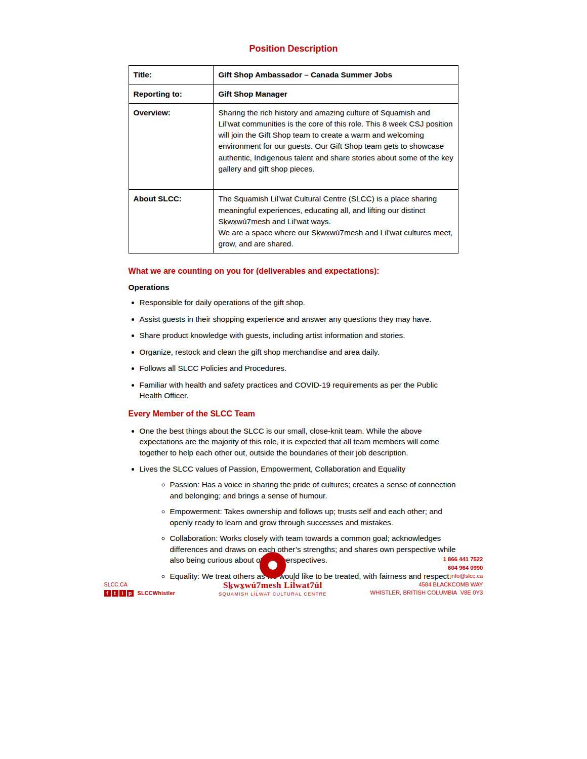Position Description
| Title: | Gift Shop Ambassador – Canada Summer Jobs |
| Reporting to: | Gift Shop Manager |
| Overview: | Sharing the rich history and amazing culture of Squamish and Lil’wat communities is the core of this role. This 8 week CSJ position will join the Gift Shop team to create a warm and welcoming environment for our guests. Our Gift Shop team gets to showcase authentic, Indigenous talent and share stories about some of the key gallery and gift shop pieces. |
| About SLCC: | The Squamish Lil’wat Cultural Centre (SLCC) is a place sharing meaningful experiences, educating all, and lifting our distinct Sḵwx̱wú7mesh and Lil’wat ways. We are a space where our Sḵwx̱wú7mesh and Lil’wat cultures meet, grow, and are shared. |
What we are counting on you for (deliverables and expectations):
Operations
Responsible for daily operations of the gift shop.
Assist guests in their shopping experience and answer any questions they may have.
Share product knowledge with guests, including artist information and stories.
Organize, restock and clean the gift shop merchandise and area daily.
Follows all SLCC Policies and Procedures.
Familiar with health and safety practices and COVID-19 requirements as per the Public Health Officer.
Every Member of the SLCC Team
One the best things about the SLCC is our small, close-knit team. While the above expectations are the majority of this role, it is expected that all team members will come together to help each other out, outside the boundaries of their job description.
Lives the SLCC values of Passion, Empowerment, Collaboration and Equality
Passion: Has a voice in sharing the pride of cultures; creates a sense of connection and belonging; and brings a sense of humour.
Empowerment: Takes ownership and follows up; trusts self and each other; and openly ready to learn and grow through successes and mistakes.
Collaboration: Works closely with team towards a common goal; acknowledges differences and draws on each other’s strengths; and shares own perspective while also being curious about other’s perspectives.
Equality: We treat others as we would like to be treated, with fairness and respect.
SLCC.CA
ftip SLCCWhistler
Sḵwx̱wú7mesh Lil̓wat7úl
SQUAMISH LÍL̓WAT CULTURAL CENTRE
1 866 441 7522
604 964 0990
info@slcc.ca
4584 BLACKCOMB WAY
WHISTLER, BRITISH COLUMBIA V8E 0Y3